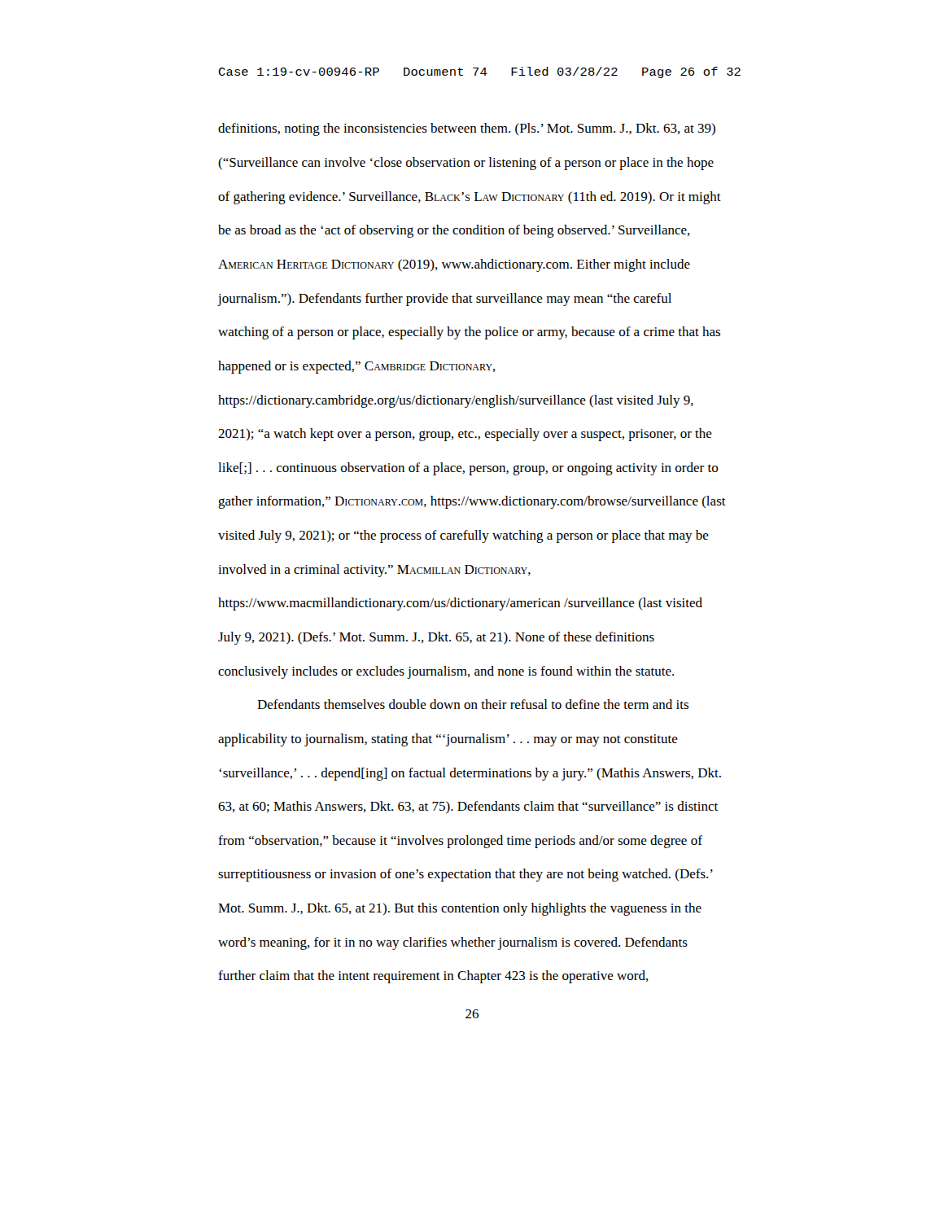Case 1:19-cv-00946-RP Document 74 Filed 03/28/22 Page 26 of 32
definitions, noting the inconsistencies between them. (Pls.’ Mot. Summ. J., Dkt. 63, at 39) (“Surveillance can involve ‘close observation or listening of a person or place in the hope of gathering evidence.’ Surveillance, Black’s Law Dictionary (11th ed. 2019). Or it might be as broad as the ‘act of observing or the condition of being observed.’ Surveillance, American Heritage Dictionary (2019), www.ahdictionary.com. Either might include journalism.”). Defendants further provide that surveillance may mean “the careful watching of a person or place, especially by the police or army, because of a crime that has happened or is expected,” Cambridge Dictionary, https://dictionary.cambridge.org/us/dictionary/english/surveillance (last visited July 9, 2021); “a watch kept over a person, group, etc., especially over a suspect, prisoner, or the like[;] . . . continuous observation of a place, person, group, or ongoing activity in order to gather information,” Dictionary.com, https://www.dictionary.com/browse/surveillance (last visited July 9, 2021); or “the process of carefully watching a person or place that may be involved in a criminal activity.” Macmillan Dictionary, https://www.macmillandictionary.com/us/dictionary/american /surveillance (last visited July 9, 2021). (Defs.’ Mot. Summ. J., Dkt. 65, at 21). None of these definitions conclusively includes or excludes journalism, and none is found within the statute.
Defendants themselves double down on their refusal to define the term and its applicability to journalism, stating that “‘journalism’ . . . may or may not constitute ‘surveillance,’ . . . depend[ing] on factual determinations by a jury.” (Mathis Answers, Dkt. 63, at 60; Mathis Answers, Dkt. 63, at 75). Defendants claim that “surveillance” is distinct from “observation,” because it “involves prolonged time periods and/or some degree of surreptitiousness or invasion of one’s expectation that they are not being watched. (Defs.’ Mot. Summ. J., Dkt. 65, at 21). But this contention only highlights the vagueness in the word’s meaning, for it in no way clarifies whether journalism is covered. Defendants further claim that the intent requirement in Chapter 423 is the operative word,
26